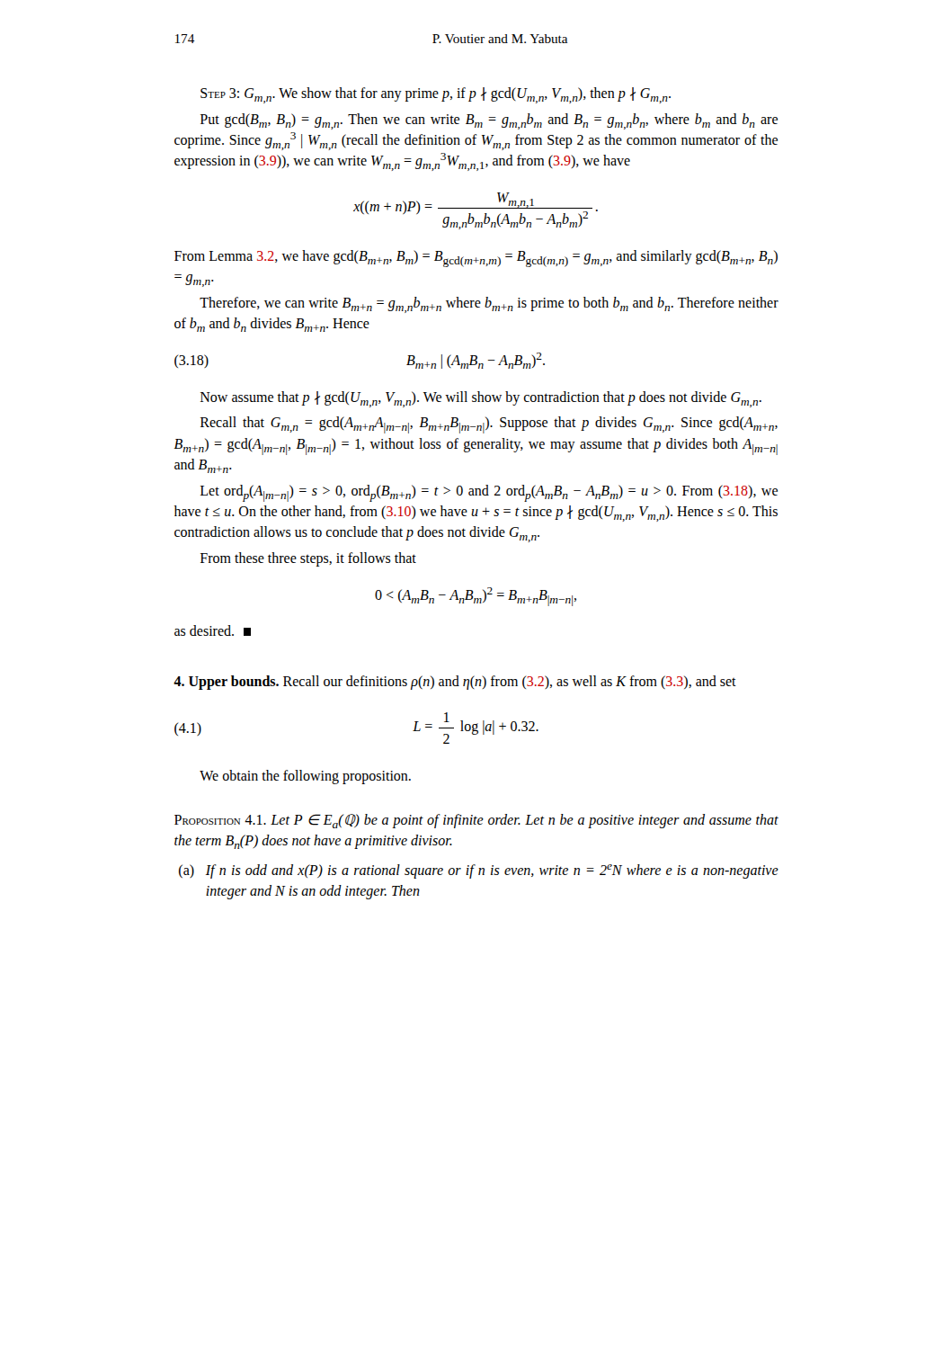174 P. Voutier and M. Yabuta
Step 3: Gm,n. We show that for any prime p, if p ∤ gcd(Um,n, Vm,n), then p ∤ Gm,n.
Put gcd(Bm, Bn) = gm,n. Then we can write Bm = gm,nbm and Bn = gm,nbn, where bm and bn are coprime. Since gm,n3 | Wm,n (recall the definition of Wm,n from Step 2 as the common numerator of the expression in (3.9)), we can write Wm,n = gm,n3Wm,n,1, and from (3.9), we have
x((m + n)P) = Wm,n,1 gm,nbmbn(Ambn − Anbm)2.
From Lemma 3.2, we have gcd(Bm+n, Bm) = Bgcd(m+n,m) = Bgcd(m,n) = gm,n, and similarly gcd(Bm+n, Bn) = gm,n.
Therefore, we can write Bm+n = gm,nbm+n where bm+n is prime to both bm and bn. Therefore neither of bm and bn divides Bm+n. Hence
(3.18) Bm+n | (AmBn − AnBm)2.
Now assume that p ∤ gcd(Um,n, Vm,n). We will show by contradiction that p does not divide Gm,n.
Recall that Gm,n = gcd(Am+nA|m−n|, Bm+nB|m−n|). Suppose that p divides Gm,n. Since gcd(Am+n, Bm+n) = gcd(A|m−n|, B|m−n|) = 1, without loss of generality, we may assume that p divides both A|m−n| and Bm+n.
Let ordp(A|m−n|) = s > 0, ordp(Bm+n) = t > 0 and 2 ordp(AmBn − AnBm) = u > 0. From (3.18), we have t ≤ u. On the other hand, from (3.10) we have u + s = t since p ∤ gcd(Um,n, Vm,n). Hence s ≤ 0. This contradiction allows us to conclude that p does not divide Gm,n.
From these three steps, it follows that
0 < (AmBn − AnBm)2 = Bm+nB|m−n|,
as desired.
4. Upper bounds.
Recall our definitions ρ(n) and η(n) from (3.2), as well as K from (3.3), and set
(4.1) L = 12 log |a| + 0.32.
We obtain the following proposition.
Proposition 4.1. Let P ∈ Ea(ℚ) be a point of infinite order. Let n be a positive integer and assume that the term Bn(P) does not have a primitive divisor.
If n is odd and x(P) is a rational square or if n is even, write n = 2eN where e is a non-negative integer and N is an odd integer. Then